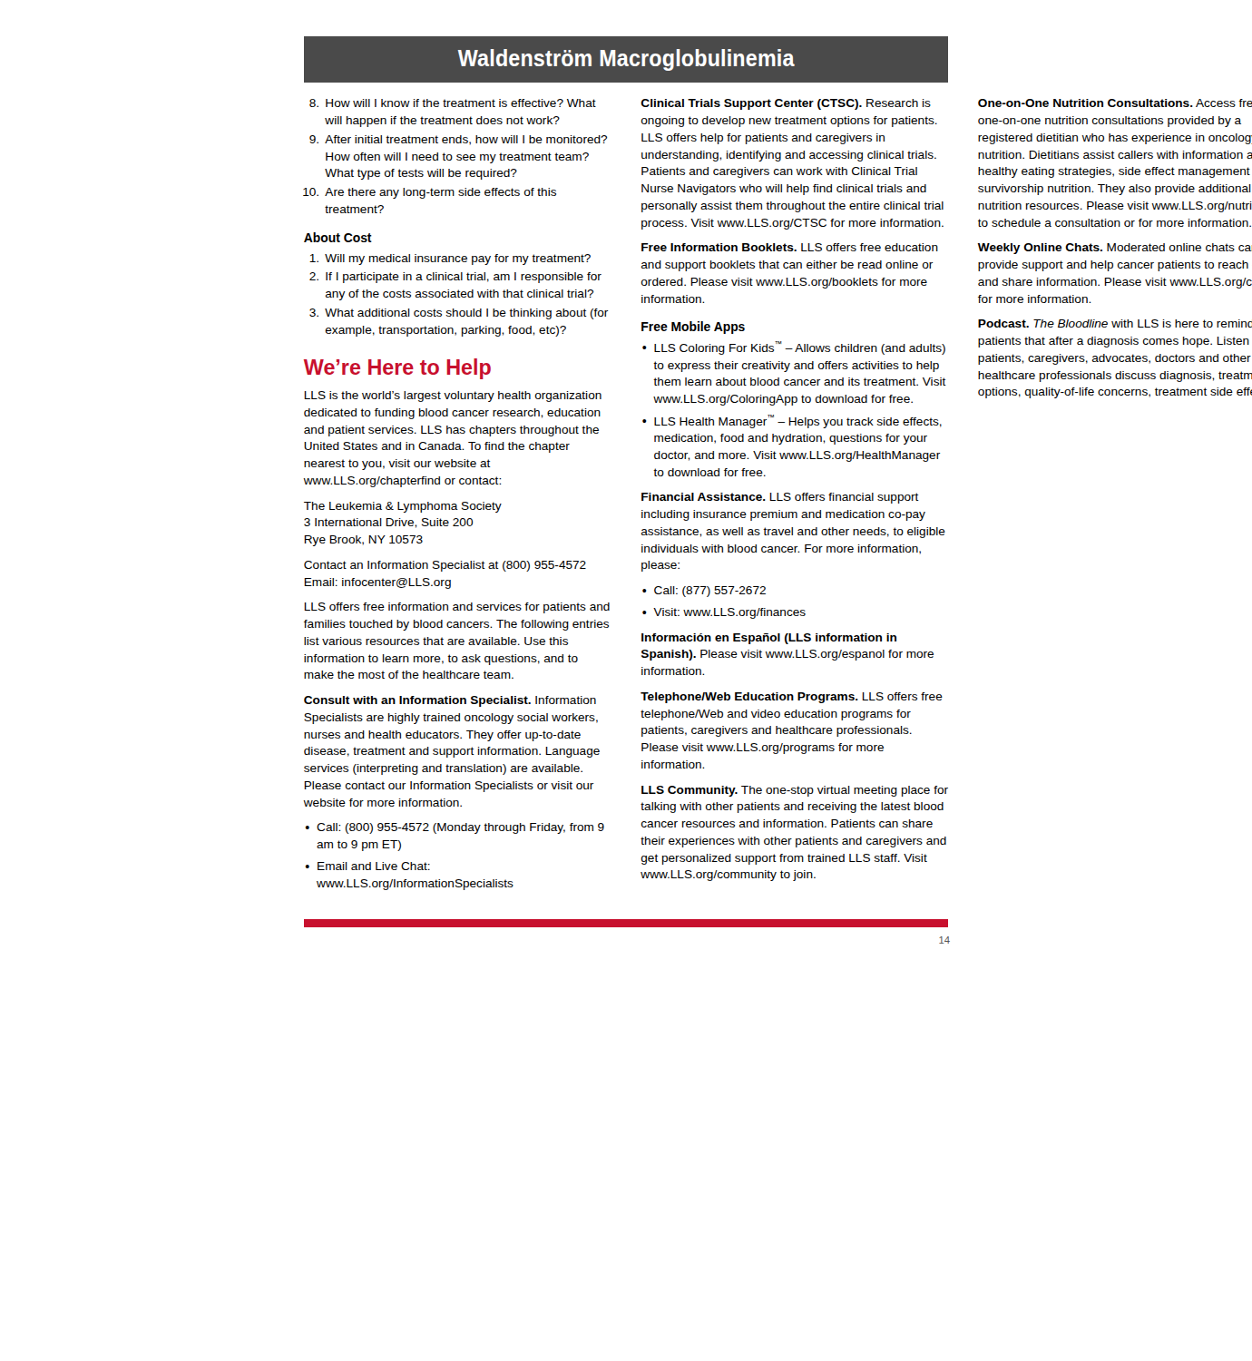Waldenström Macroglobulinemia
How will I know if the treatment is effective? What will happen if the treatment does not work?
After initial treatment ends, how will I be monitored? How often will I need to see my treatment team? What type of tests will be required?
Are there any long-term side effects of this treatment?
About Cost
Will my medical insurance pay for my treatment?
If I participate in a clinical trial, am I responsible for any of the costs associated with that clinical trial?
What additional costs should I be thinking about (for example, transportation, parking, food, etc)?
We’re Here to Help
LLS is the world’s largest voluntary health organization dedicated to funding blood cancer research, education and patient services. LLS has chapters throughout the United States and in Canada. To find the chapter nearest to you, visit our website at www.LLS.org/chapterfind or contact:
The Leukemia & Lymphoma Society
3 International Drive, Suite 200
Rye Brook, NY 10573
Contact an Information Specialist at (800) 955-4572
Email: infocenter@LLS.org
LLS offers free information and services for patients and families touched by blood cancers. The following entries list various resources that are available. Use this information to learn more, to ask questions, and to make the most of the healthcare team.
Consult with an Information Specialist. Information Specialists are highly trained oncology social workers, nurses and health educators. They offer up-to-date disease, treatment and support information. Language services (interpreting and translation) are available. Please contact our Information Specialists or visit our website for more information.
Call: (800) 955-4572 (Monday through Friday, from 9 am to 9 pm ET)
Email and Live Chat: www.LLS.org/InformationSpecialists
Clinical Trials Support Center (CTSC). Research is ongoing to develop new treatment options for patients. LLS offers help for patients and caregivers in understanding, identifying and accessing clinical trials. Patients and caregivers can work with Clinical Trial Nurse Navigators who will help find clinical trials and personally assist them throughout the entire clinical trial process. Visit www.LLS.org/CTSC for more information.
Free Information Booklets. LLS offers free education and support booklets that can either be read online or ordered. Please visit www.LLS.org/booklets for more information.
Free Mobile Apps
LLS Coloring For Kids™ – Allows children (and adults) to express their creativity and offers activities to help them learn about blood cancer and its treatment. Visit www.LLS.org/ColoringApp to download for free.
LLS Health Manager™ – Helps you track side effects, medication, food and hydration, questions for your doctor, and more. Visit www.LLS.org/HealthManager to download for free.
Financial Assistance. LLS offers financial support including insurance premium and medication co-pay assistance, as well as travel and other needs, to eligible individuals with blood cancer. For more information, please:
Call: (877) 557-2672
Visit: www.LLS.org/finances
Información en Español (LLS information in Spanish). Please visit www.LLS.org/espanol for more information.
Telephone/Web Education Programs. LLS offers free telephone/Web and video education programs for patients, caregivers and healthcare professionals. Please visit www.LLS.org/programs for more information.
LLS Community. The one-stop virtual meeting place for talking with other patients and receiving the latest blood cancer resources and information. Patients can share their experiences with other patients and caregivers and get personalized support from trained LLS staff. Visit www.LLS.org/community to join.
One-on-One Nutrition Consultations. Access free one-on-one nutrition consultations provided by a registered dietitian who has experience in oncology nutrition. Dietitians assist callers with information about healthy eating strategies, side effect management and survivorship nutrition. They also provide additional nutrition resources. Please visit www.LLS.org/nutrition to schedule a consultation or for more information.
Weekly Online Chats. Moderated online chats can provide support and help cancer patients to reach out and share information. Please visit www.LLS.org/chat for more information.
Podcast. The Bloodline with LLS is here to remind patients that after a diagnosis comes hope. Listen in as patients, caregivers, advocates, doctors and other healthcare professionals discuss diagnosis, treatment options, quality-of-life concerns, treatment side effects,
14